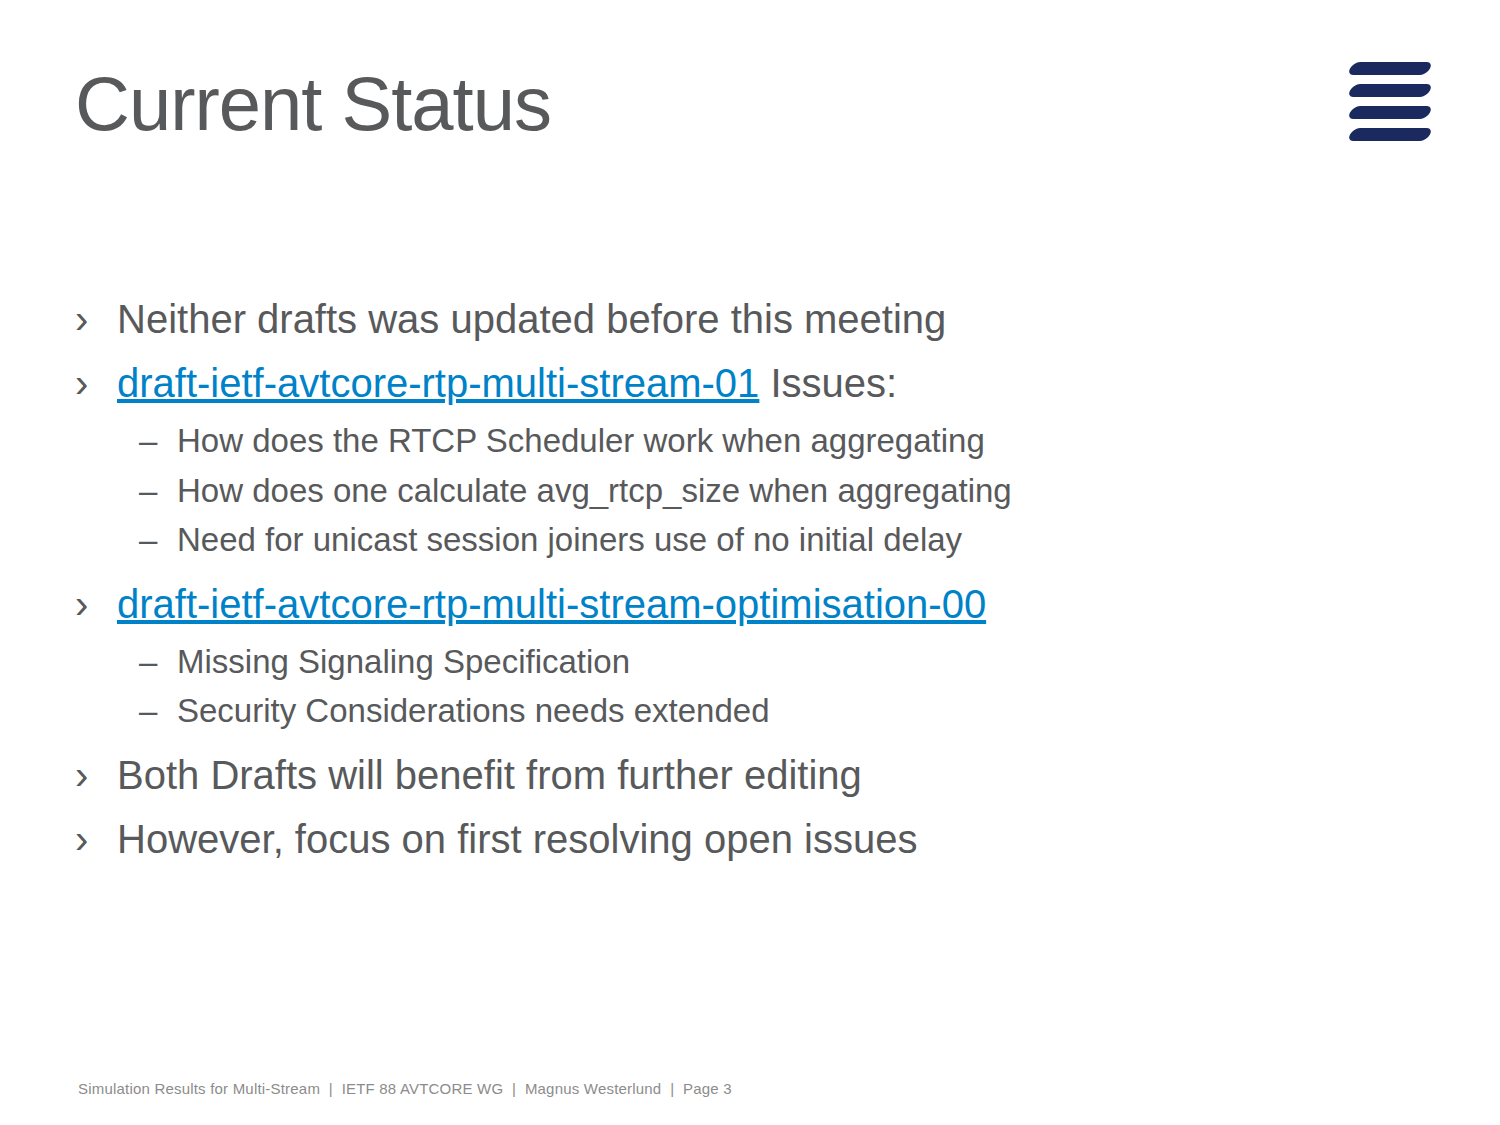Current Status
Neither drafts was updated before this meeting
draft-ietf-avtcore-rtp-multi-stream-01 Issues:
How does the RTCP Scheduler work when aggregating
How does one calculate avg_rtcp_size when aggregating
Need for unicast session joiners use of no initial delay
draft-ietf-avtcore-rtp-multi-stream-optimisation-00
Missing Signaling Specification
Security Considerations needs extended
Both Drafts will benefit from further editing
However, focus on first resolving open issues
Simulation Results for Multi-Stream | IETF 88 AVTCORE WG | Magnus Westerlund | Page 3